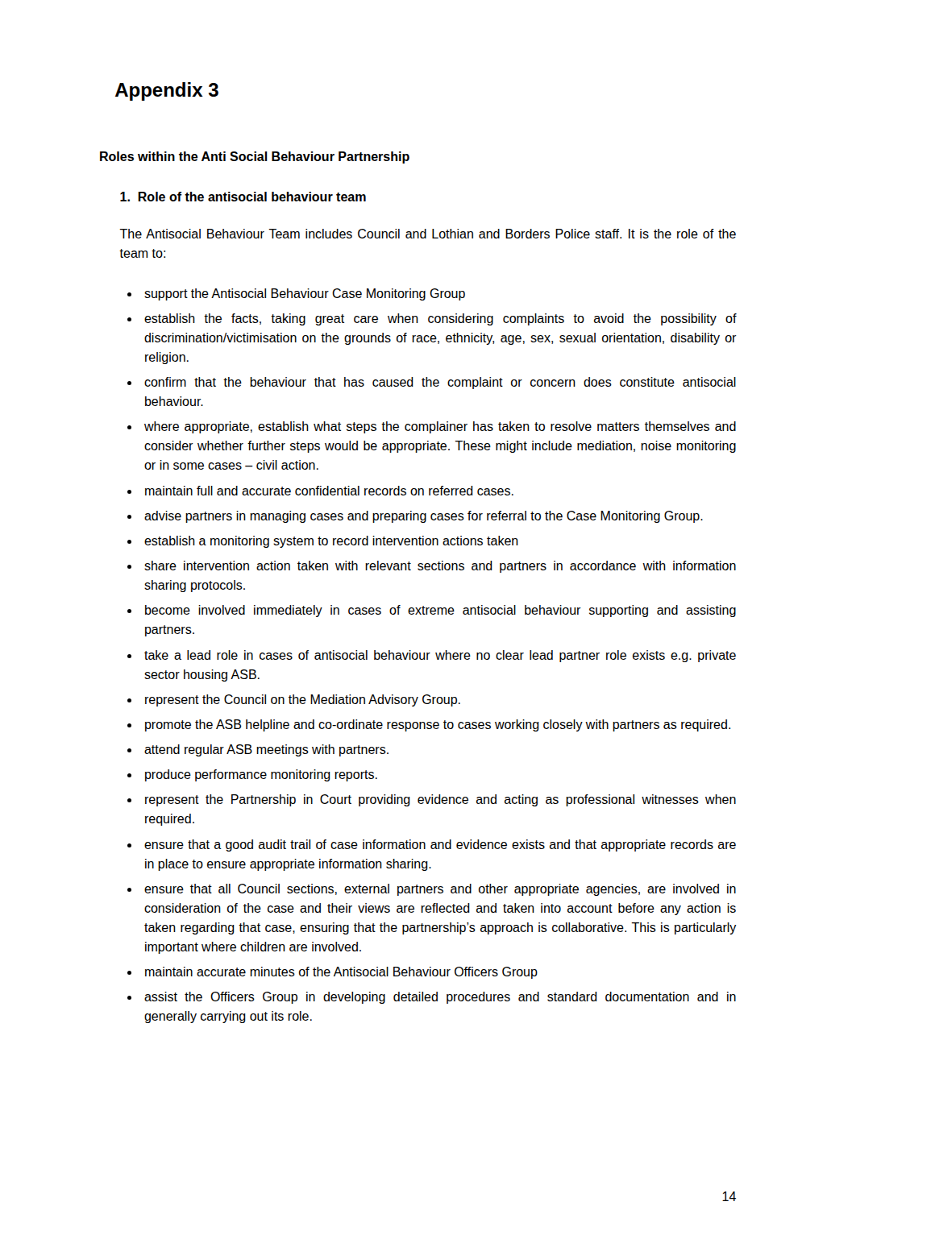Appendix 3
Roles within the Anti Social Behaviour Partnership
1. Role of the antisocial behaviour team
The Antisocial Behaviour Team includes Council and Lothian and Borders Police staff. It is the role of the team to:
support the Antisocial Behaviour Case Monitoring Group
establish the facts, taking great care when considering complaints to avoid the possibility of discrimination/victimisation on the grounds of race, ethnicity, age, sex, sexual orientation, disability or religion.
confirm that the behaviour that has caused the complaint or concern does constitute antisocial behaviour.
where appropriate, establish what steps the complainer has taken to resolve matters themselves and consider whether further steps would be appropriate. These might include mediation, noise monitoring or in some cases – civil action.
maintain full and accurate confidential records on referred cases.
advise partners in managing cases and preparing cases for referral to the Case Monitoring Group.
establish a monitoring system to record intervention actions taken
share intervention action taken with relevant sections and partners in accordance with information sharing protocols.
become involved immediately in cases of extreme antisocial behaviour supporting and assisting partners.
take a lead role in cases of antisocial behaviour where no clear lead partner role exists e.g. private sector housing ASB.
represent the Council on the Mediation Advisory Group.
promote the ASB helpline and co-ordinate response to cases working closely with partners as required.
attend regular ASB meetings with partners.
produce performance monitoring reports.
represent the Partnership in Court providing evidence and acting as professional witnesses when required.
ensure that a good audit trail of case information and evidence exists and that appropriate records are in place to ensure appropriate information sharing.
ensure that all Council sections, external partners and other appropriate agencies, are involved in consideration of the case and their views are reflected and taken into account before any action is taken regarding that case, ensuring that the partnership’s approach is collaborative. This is particularly important where children are involved.
maintain accurate minutes of the Antisocial Behaviour Officers Group
assist the Officers Group in developing detailed procedures and standard documentation and in generally carrying out its role.
14